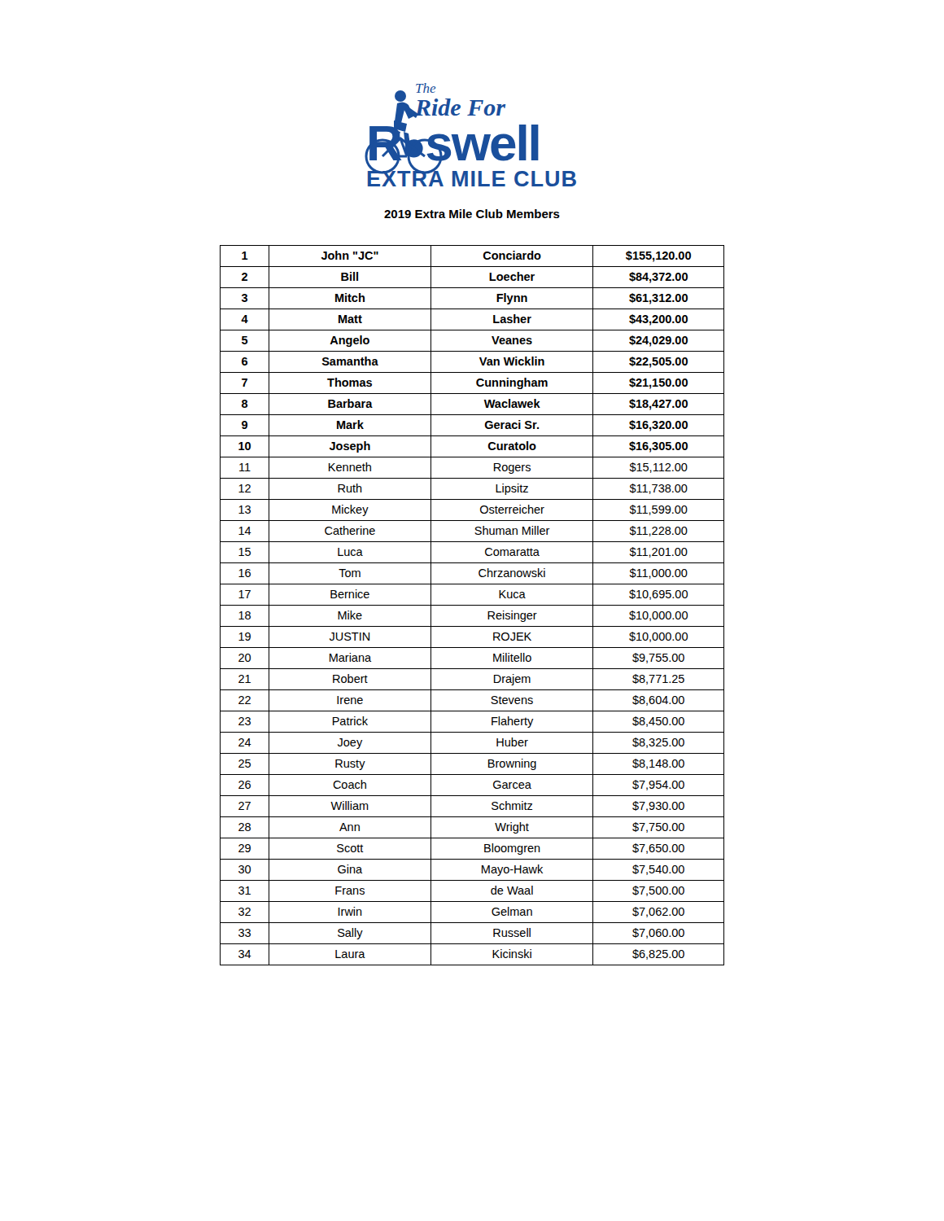The
Ride For
R●swell
EXTRA MILE CLUB
2019 Extra Mile Club Members
| 1 | John "JC" | Conciardo | $155,120.00 |
| 2 | Bill | Loecher | $84,372.00 |
| 3 | Mitch | Flynn | $61,312.00 |
| 4 | Matt | Lasher | $43,200.00 |
| 5 | Angelo | Veanes | $24,029.00 |
| 6 | Samantha | Van Wicklin | $22,505.00 |
| 7 | Thomas | Cunningham | $21,150.00 |
| 8 | Barbara | Waclawek | $18,427.00 |
| 9 | Mark | Geraci Sr. | $16,320.00 |
| 10 | Joseph | Curatolo | $16,305.00 |
| 11 | Kenneth | Rogers | $15,112.00 |
| 12 | Ruth | Lipsitz | $11,738.00 |
| 13 | Mickey | Osterreicher | $11,599.00 |
| 14 | Catherine | Shuman Miller | $11,228.00 |
| 15 | Luca | Comaratta | $11,201.00 |
| 16 | Tom | Chrzanowski | $11,000.00 |
| 17 | Bernice | Kuca | $10,695.00 |
| 18 | Mike | Reisinger | $10,000.00 |
| 19 | JUSTIN | ROJEK | $10,000.00 |
| 20 | Mariana | Militello | $9,755.00 |
| 21 | Robert | Drajem | $8,771.25 |
| 22 | Irene | Stevens | $8,604.00 |
| 23 | Patrick | Flaherty | $8,450.00 |
| 24 | Joey | Huber | $8,325.00 |
| 25 | Rusty | Browning | $8,148.00 |
| 26 | Coach | Garcea | $7,954.00 |
| 27 | William | Schmitz | $7,930.00 |
| 28 | Ann | Wright | $7,750.00 |
| 29 | Scott | Bloomgren | $7,650.00 |
| 30 | Gina | Mayo-Hawk | $7,540.00 |
| 31 | Frans | de Waal | $7,500.00 |
| 32 | Irwin | Gelman | $7,062.00 |
| 33 | Sally | Russell | $7,060.00 |
| 34 | Laura | Kicinski | $6,825.00 |